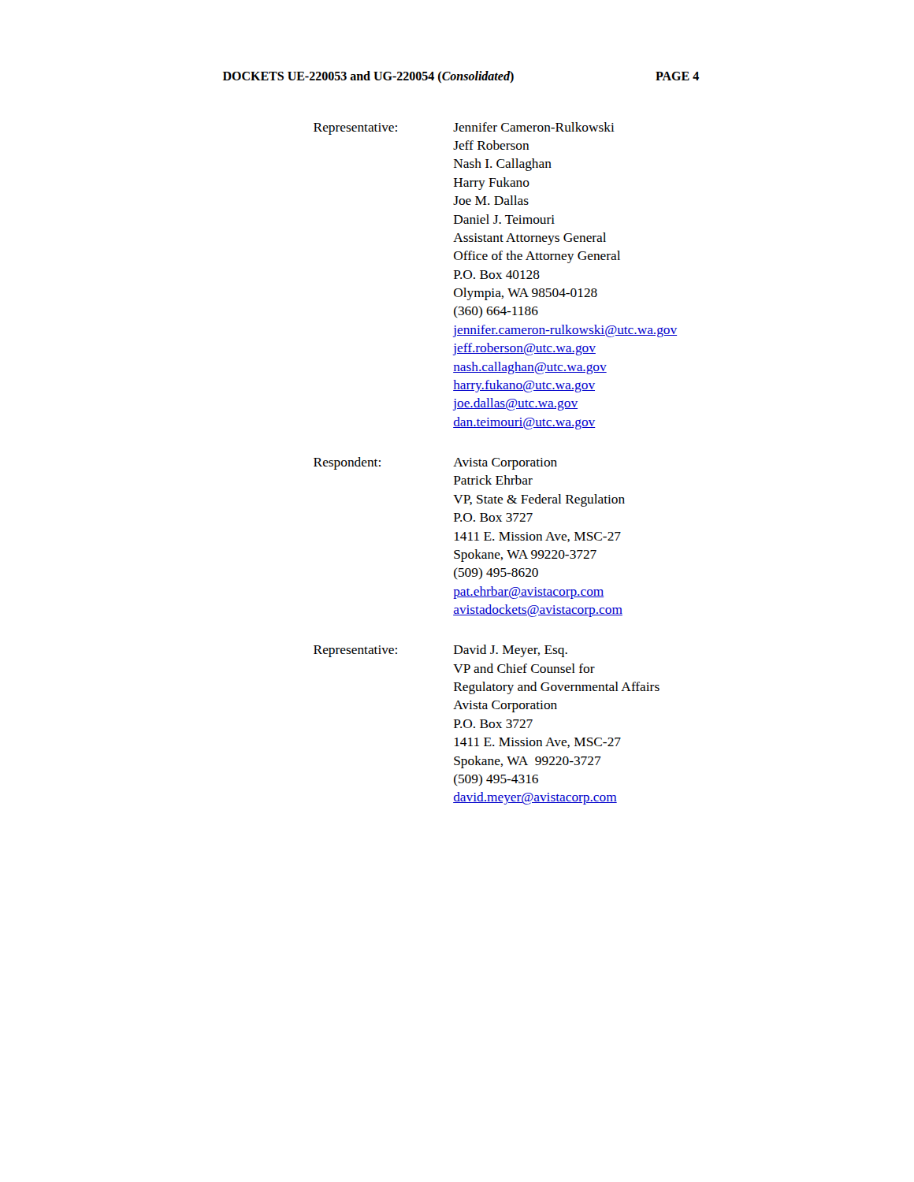DOCKETS UE-220053 and UG-220054 (Consolidated)
PAGE 4
Representative:
Jennifer Cameron-Rulkowski
Jeff Roberson
Nash I. Callaghan
Harry Fukano
Joe M. Dallas
Daniel J. Teimouri
Assistant Attorneys General
Office of the Attorney General
P.O. Box 40128
Olympia, WA 98504-0128
(360) 664-1186
jennifer.cameron-rulkowski@utc.wa.gov
jeff.roberson@utc.wa.gov
nash.callaghan@utc.wa.gov
harry.fukano@utc.wa.gov
joe.dallas@utc.wa.gov
dan.teimouri@utc.wa.gov
Respondent:
Avista Corporation
Patrick Ehrbar
VP, State & Federal Regulation
P.O. Box 3727
1411 E. Mission Ave, MSC-27
Spokane, WA 99220-3727
(509) 495-8620
pat.ehrbar@avistacorp.com
avistadockets@avistacorp.com
Representative:
David J. Meyer, Esq.
VP and Chief Counsel for
Regulatory and Governmental Affairs
Avista Corporation
P.O. Box 3727
1411 E. Mission Ave, MSC-27
Spokane, WA 99220-3727
(509) 495-4316
david.meyer@avistacorp.com